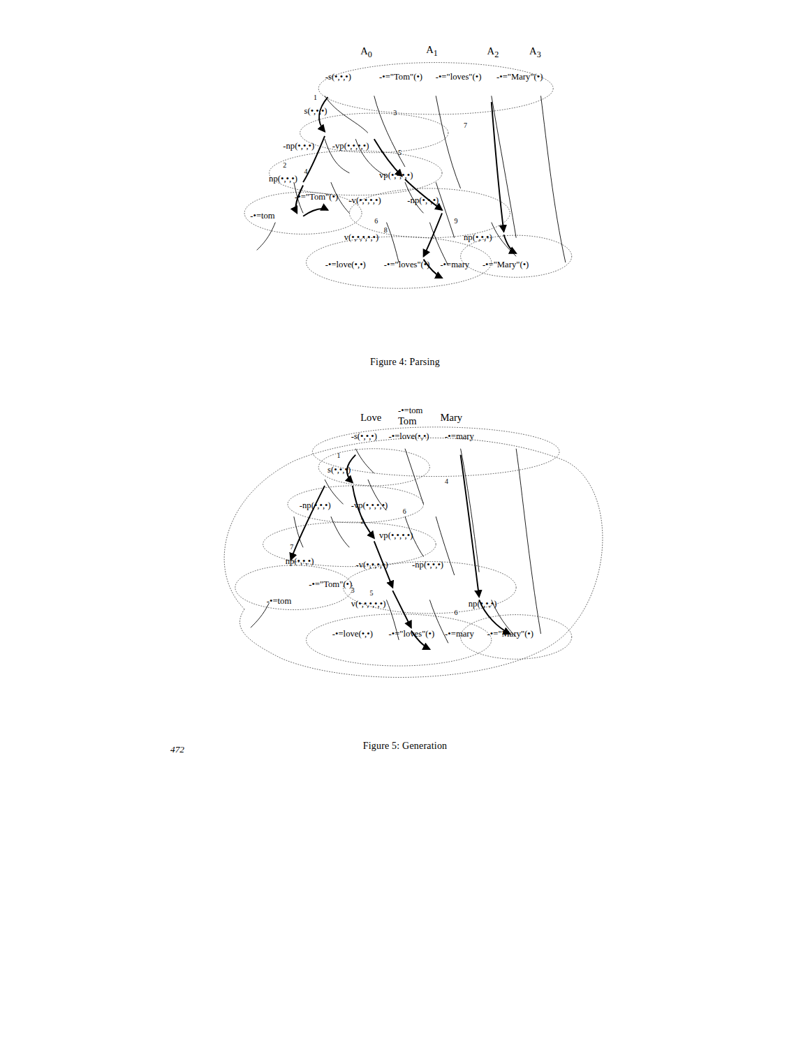A0 A1 A2 A3 -s(•,•,•) -•="Tom"(•) -•="loves"(•) -•="Mary"(•) s(•,•,•) -np(•,•,•) -vp(•,•,•,•) np(•,•,•) -•="Tom"(•) -•=tom vp(•,•,•,•) -v(•,•,•,•) -np(•,•,•) v(•,•,•,•,•) -•=love(•,•) -•="loves"(•) np(•,•,•) -•=mary -•="Mary"(•) 1 2 3 4 5 6 7 8 9
Figure 4: Parsing
Love Tom Mary -•=tom -s(•,•,•) -•=love(•,•) -•=mary s(•,•,•) -np(•,•,•) -vp(•,•,•,•) vp(•,•,•,•) np(•,•,•) -•="Tom"(•) -•=tom -v(•,•,•,•) -np(•,•,•) v(•,•,•,•,•) -•=love(•,•) -•="loves"(•) np(•,•,•) -•=mary -•="Mary"(•) 1 2 3 4 5 6 7 6
Figure 5: Generation
472